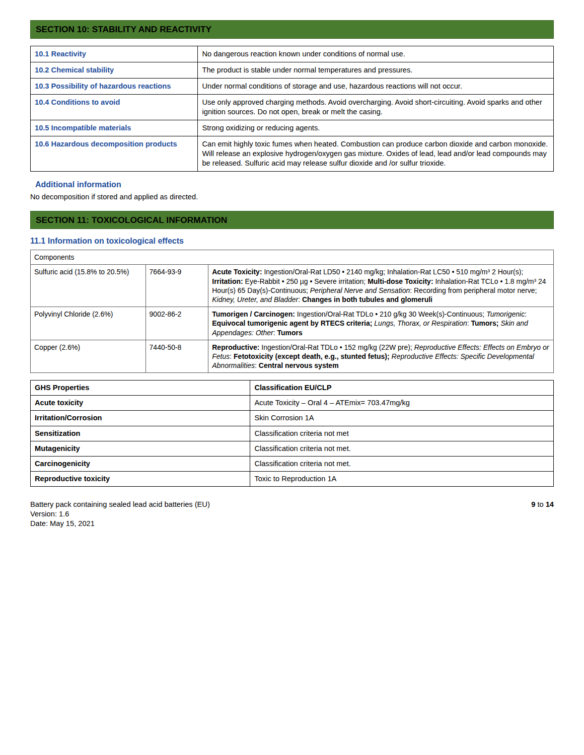SECTION 10: STABILITY AND REACTIVITY
| 10.1 Reactivity | No dangerous reaction known under conditions of normal use. |
| 10.2 Chemical stability | The product is stable under normal temperatures and pressures. |
| 10.3 Possibility of hazardous reactions | Under normal conditions of storage and use, hazardous reactions will not occur. |
| 10.4 Conditions to avoid | Use only approved charging methods. Avoid overcharging. Avoid short-circuiting. Avoid sparks and other ignition sources. Do not open, break or melt the casing. |
| 10.5 Incompatible materials | Strong oxidizing or reducing agents. |
| 10.6 Hazardous decomposition products | Can emit highly toxic fumes when heated. Combustion can produce carbon dioxide and carbon monoxide. Will release an explosive hydrogen/oxygen gas mixture. Oxides of lead, lead and/or lead compounds may be released. Sulfuric acid may release sulfur dioxide and /or sulfur trioxide. |
Additional information
No decomposition if stored and applied as directed.
SECTION 11: TOXICOLOGICAL INFORMATION
11.1 Information on toxicological effects
| Components |
| --- |
| Sulfuric acid (15.8% to 20.5%) | 7664-93-9 | Acute Toxicity: Ingestion/Oral-Rat LD50 • 2140 mg/kg; Inhalation-Rat LC50 • 510 mg/m³ 2 Hour(s); Irritation: Eye-Rabbit • 250 µg • Severe irritation; Multi-dose Toxicity: Inhalation-Rat TCLo • 1.8 mg/m³ 24 Hour(s) 65 Day(s)-Continuous; Peripheral Nerve and Sensation : Recording from peripheral motor nerve; Kidney, Ureter, and Bladder : Changes in both tubules and glomeruli |
| Polyvinyl Chloride (2.6%) | 9002-86-2 | Tumorigen / Carcinogen: Ingestion/Oral-Rat TDLo • 210 g/kg 30 Week(s)-Continuous; Tumorigenic : Equivocal tumorigenic agent by RTECS criteria; Lungs, Thorax, or Respiration : Tumors; Skin and Appendages: Other : Tumors |
| Copper (2.6%) | 7440-50-8 | Reproductive: Ingestion/Oral-Rat TDLo • 152 mg/kg (22W pre); Reproductive Effects: Effects on Embryo or Fetus : Fetotoxicity (except death, e.g., stunted fetus); Reproductive Effects: Specific Developmental Abnormalities : Central nervous system |
| GHS Properties | Classification EU/CLP |
| --- | --- |
| Acute toxicity | Acute Toxicity – Oral 4 – ATEmix= 703.47mg/kg |
| Irritation/Corrosion | Skin Corrosion 1A |
| Sensitization | Classification criteria not met |
| Mutagenicity | Classification criteria not met. |
| Carcinogenicity | Classification criteria not met. |
| Reproductive toxicity | Toxic to Reproduction 1A |
9 to 14
Battery pack containing sealed lead acid batteries (EU)
Version: 1.6
Date: May 15, 2021